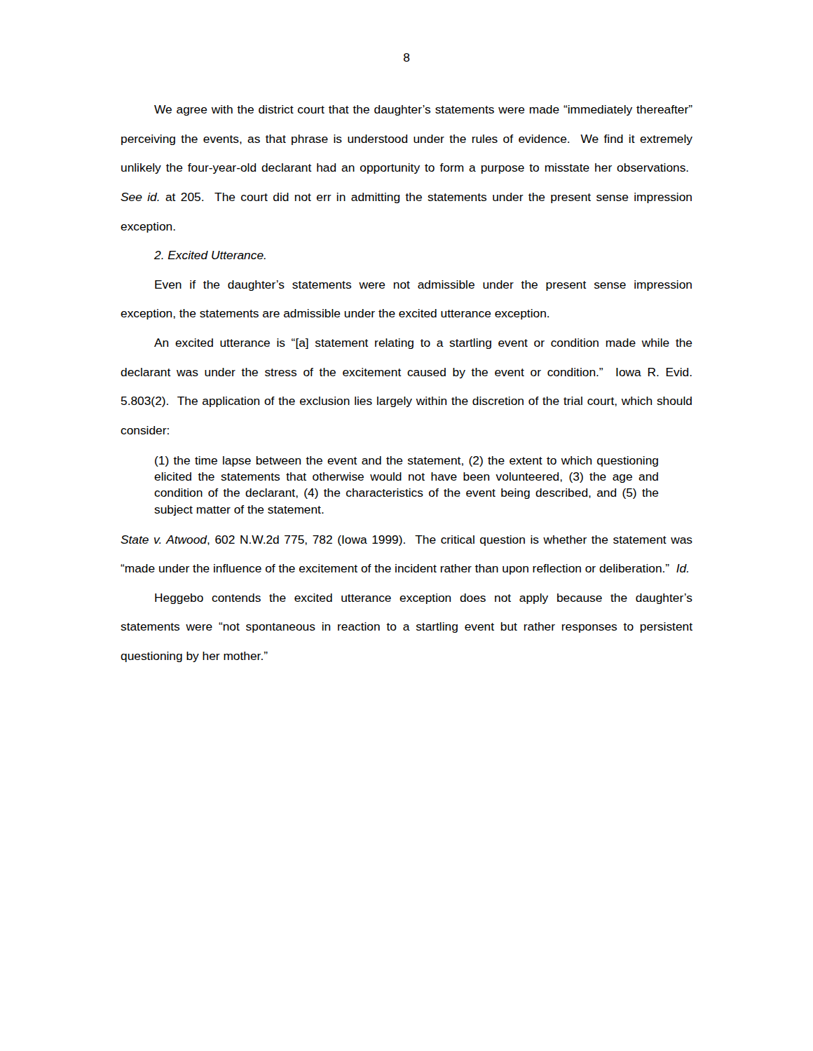8
We agree with the district court that the daughter’s statements were made “immediately thereafter” perceiving the events, as that phrase is understood under the rules of evidence. We find it extremely unlikely the four-year-old declarant had an opportunity to form a purpose to misstate her observations. See id. at 205. The court did not err in admitting the statements under the present sense impression exception.
2. Excited Utterance.
Even if the daughter’s statements were not admissible under the present sense impression exception, the statements are admissible under the excited utterance exception.
An excited utterance is “[a] statement relating to a startling event or condition made while the declarant was under the stress of the excitement caused by the event or condition.” Iowa R. Evid. 5.803(2). The application of the exclusion lies largely within the discretion of the trial court, which should consider:
(1) the time lapse between the event and the statement, (2) the extent to which questioning elicited the statements that otherwise would not have been volunteered, (3) the age and condition of the declarant, (4) the characteristics of the event being described, and (5) the subject matter of the statement.
State v. Atwood, 602 N.W.2d 775, 782 (Iowa 1999). The critical question is whether the statement was “made under the influence of the excitement of the incident rather than upon reflection or deliberation.” Id.
Heggebo contends the excited utterance exception does not apply because the daughter’s statements were “not spontaneous in reaction to a startling event but rather responses to persistent questioning by her mother.”